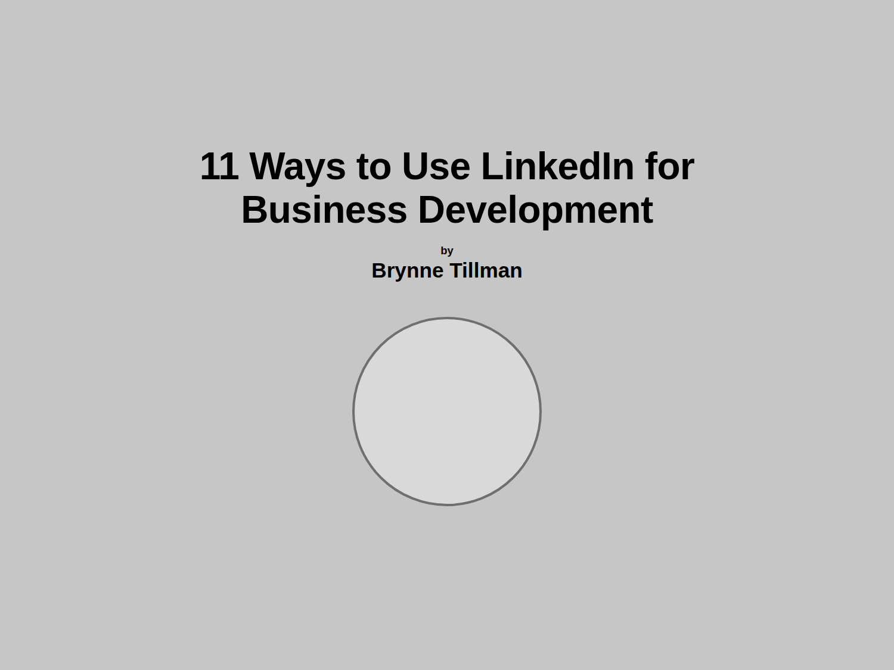11 Ways to Use LinkedIn for Business Development
by Brynne Tillman